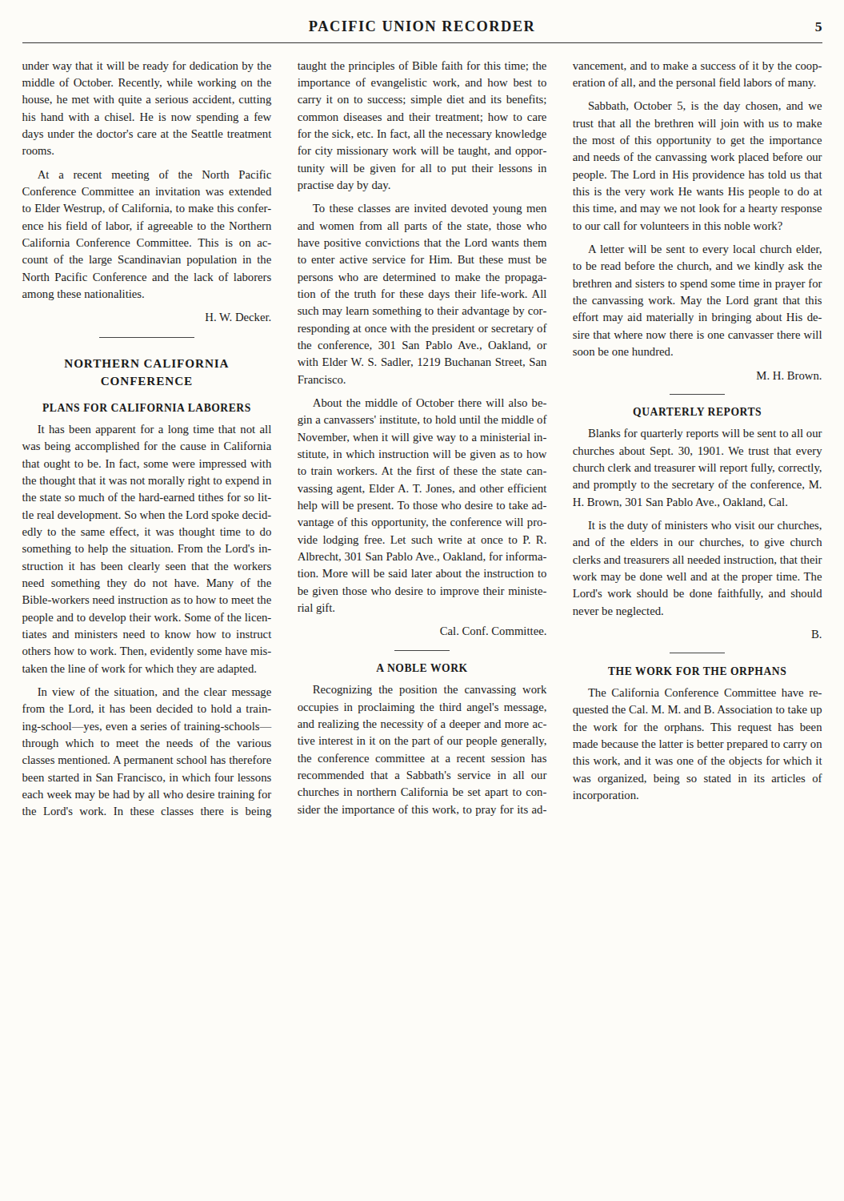Pacific Union Recorder
5
under way that it will be ready for dedication by the middle of October. Recently, while working on the house, he met with quite a serious accident, cutting his hand with a chisel. He is now spending a few days under the doctor's care at the Seattle treatment rooms.
At a recent meeting of the North Pacific Conference Committee an invitation was extended to Elder Westrup, of California, to make this conference his field of labor, if agreeable to the Northern California Conference Committee. This is on account of the large Scandinavian population in the North Pacific Conference and the lack of laborers among these nationalities.
H. W. Decker.
Northern California Conference
Plans for California Laborers
It has been apparent for a long time that not all was being accomplished for the cause in California that ought to be. In fact, some were impressed with the thought that it was not morally right to expend in the state so much of the hard-earned tithes for so little real development. So when the Lord spoke decidedly to the same effect, it was thought time to do something to help the situation. From the Lord's instruction it has been clearly seen that the workers need something they do not have. Many of the Bible-workers need instruction as to how to meet the people and to develop their work. Some of the licentiates and ministers need to know how to instruct others how to work. Then, evidently some have mistaken the line of work for which they are adapted.
In view of the situation, and the clear message from the Lord, it has been decided to hold a training-school—yes, even a series of training-schools—through which to meet the needs of the various classes mentioned. A permanent school has therefore been started in San Francisco, in which four lessons each week may be had by all who desire training for the Lord's work. In these classes there is being taught the principles of Bible faith for this time; the importance of evangelistic work, and how best to carry it on to success; simple diet and its benefits; common diseases and their treatment; how to care for the sick, etc. In fact, all the necessary knowledge for city missionary work will be taught, and opportunity will be given for all to put their lessons in practise day by day.
To these classes are invited devoted young men and women from all parts of the state, those who have positive convictions that the Lord wants them to enter active service for Him. But these must be persons who are determined to make the propagation of the truth for these days their life-work. All such may learn something to their advantage by corresponding at once with the president or secretary of the conference, 301 San Pablo Ave., Oakland, or with Elder W. S. Sadler, 1219 Buchanan Street, San Francisco.
About the middle of October there will also begin a canvassers' institute, to hold until the middle of November, when it will give way to a ministerial institute, in which instruction will be given as to how to train workers. At the first of these the state canvassing agent, Elder A. T. Jones, and other efficient help will be present. To those who desire to take advantage of this opportunity, the conference will provide lodging free. Let such write at once to P. R. Albrecht, 301 San Pablo Ave., Oakland, for information. More will be said later about the instruction to be given those who desire to improve their ministerial gift.
Cal. Conf. Committee.
A Noble Work
Recognizing the position the canvassing work occupies in proclaiming the third angel's message, and realizing the necessity of a deeper and more active interest in it on the part of our people generally, the conference committee at a recent session has recommended that a Sabbath's service in all our churches in northern California be set apart to consider the importance of this work, to pray for its advancement, and to make a success of it by the cooperation of all, and the personal field labors of many.
Sabbath, October 5, is the day chosen, and we trust that all the brethren will join with us to make the most of this opportunity to get the importance and needs of the canvassing work placed before our people. The Lord in His providence has told us that this is the very work He wants His people to do at this time, and may we not look for a hearty response to our call for volunteers in this noble work?
A letter will be sent to every local church elder, to be read before the church, and we kindly ask the brethren and sisters to spend some time in prayer for the canvassing work. May the Lord grant that this effort may aid materially in bringing about His desire that where now there is one canvasser there will soon be one hundred.
M. H. Brown.
Quarterly Reports
Blanks for quarterly reports will be sent to all our churches about Sept. 30, 1901. We trust that every church clerk and treasurer will report fully, correctly, and promptly to the secretary of the conference, M. H. Brown, 301 San Pablo Ave., Oakland, Cal.
It is the duty of ministers who visit our churches, and of the elders in our churches, to give church clerks and treasurers all needed instruction, that their work may be done well and at the proper time. The Lord's work should be done faithfully, and should never be neglected.
B.
The Work for the Orphans
The California Conference Committee have requested the Cal. M. M. and B. Association to take up the work for the orphans. This request has been made because the latter is better prepared to carry on this work, and it was one of the objects for which it was organized, being so stated in its articles of incorporation.